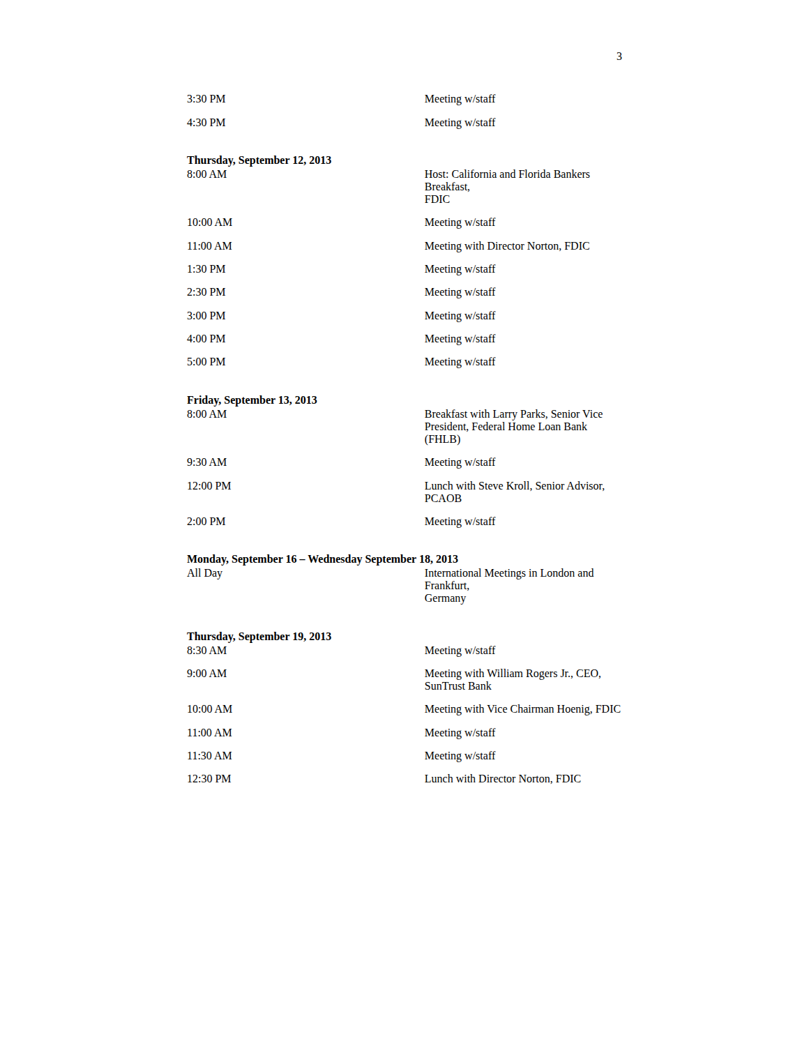3
| 3:30 PM | Meeting w/staff |
| 4:30 PM | Meeting w/staff |
Thursday, September 12, 2013
| 8:00 AM | Host: California and Florida Bankers Breakfast, FDIC |
| 10:00 AM | Meeting w/staff |
| 11:00 AM | Meeting with Director Norton, FDIC |
| 1:30 PM | Meeting w/staff |
| 2:30 PM | Meeting w/staff |
| 3:00 PM | Meeting w/staff |
| 4:00 PM | Meeting w/staff |
| 5:00 PM | Meeting w/staff |
Friday, September 13, 2013
| 8:00 AM | Breakfast with Larry Parks, Senior Vice President, Federal Home Loan Bank (FHLB) |
| 9:30 AM | Meeting w/staff |
| 12:00 PM | Lunch with Steve Kroll, Senior Advisor, PCAOB |
| 2:00 PM | Meeting w/staff |
Monday, September 16 – Wednesday September 18, 2013
| All Day | International Meetings in London and Frankfurt, Germany |
Thursday, September 19, 2013
| 8:30 AM | Meeting w/staff |
| 9:00 AM | Meeting with William Rogers Jr., CEO, SunTrust Bank |
| 10:00 AM | Meeting with Vice Chairman Hoenig, FDIC |
| 11:00 AM | Meeting w/staff |
| 11:30 AM | Meeting w/staff |
| 12:30 PM | Lunch with Director Norton, FDIC |